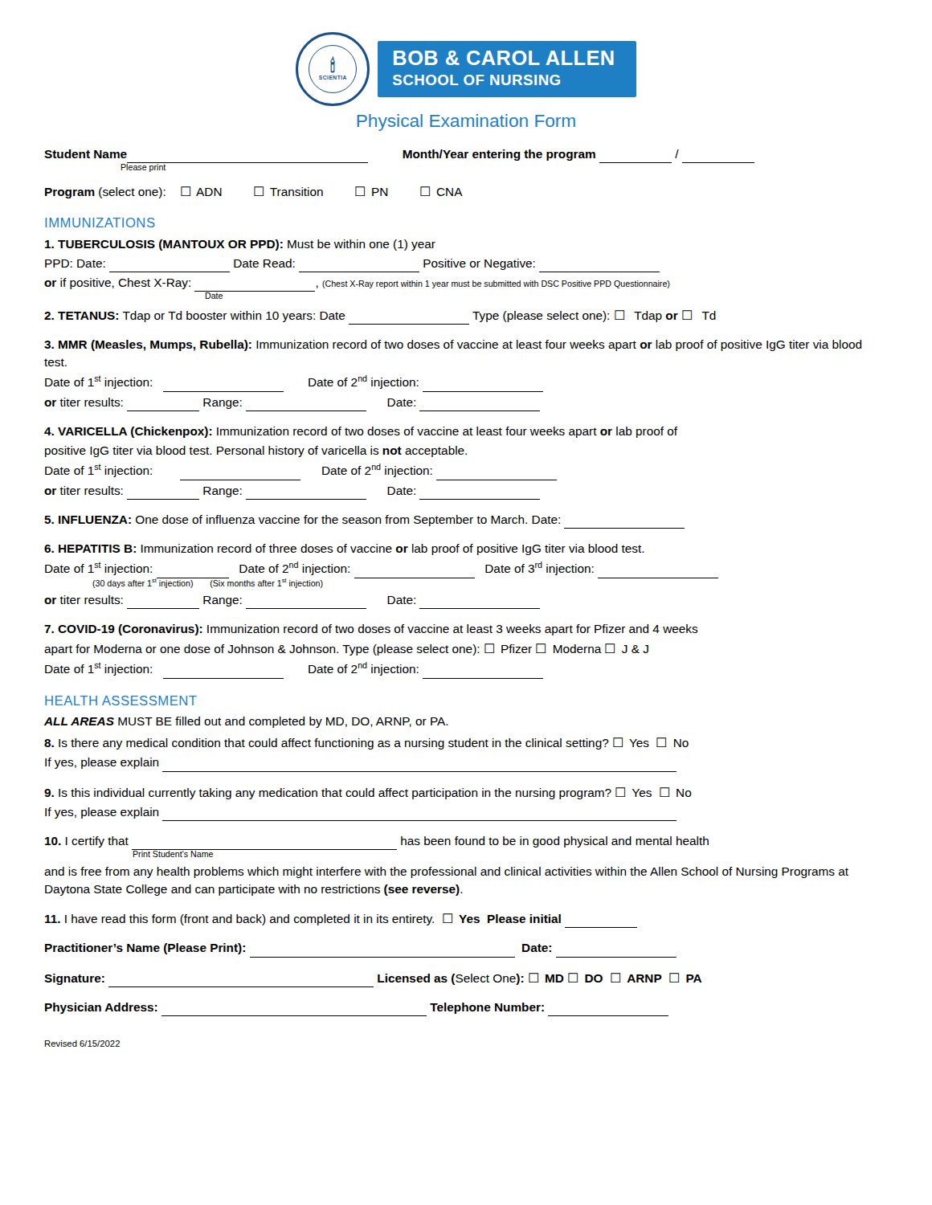🕯
SCIENTIA
BOB & CAROL ALLEN
SCHOOL OF NURSING
Physical Examination Form
Student Name Month/Year entering the program /
Please print
Program (select one): ADN Transition PN CNA
IMMUNIZATIONS
1. TUBERCULOSIS (MANTOUX OR PPD): Must be within one (1) year
PPD: Date: Date Read: Positive or Negative:
or if positive, Chest X-Ray: , (Chest X-Ray report within 1 year must be submitted with DSC Positive PPD Questionnaire)
Date
2. TETANUS: Tdap or Td booster within 10 years: Date Type (please select one): Tdap or Td
3. MMR (Measles, Mumps, Rubella): Immunization record of two doses of vaccine at least four weeks apart or lab proof of positive IgG titer via blood test.
Date of 1st injection: Date of 2nd injection:
or titer results: Range: Date:
4. VARICELLA (Chickenpox): Immunization record of two doses of vaccine at least four weeks apart or lab proof of
positive IgG titer via blood test. Personal history of varicella is not acceptable.
Date of 1st injection: Date of 2nd injection:
or titer results: Range: Date:
5. INFLUENZA: One dose of influenza vaccine for the season from September to March. Date:
6. HEPATITIS B: Immunization record of three doses of vaccine or lab proof of positive IgG titer via blood test.
Date of 1st injection: Date of 2nd injection: Date of 3rd injection:
(30 days after 1st injection) (Six months after 1st injection)
or titer results: Range: Date:
7. COVID-19 (Coronavirus): Immunization record of two doses of vaccine at least 3 weeks apart for Pfizer and 4 weeks
apart for Moderna or one dose of Johnson & Johnson. Type (please select one): Pfizer Moderna J & J
Date of 1st injection: Date of 2nd injection:
HEALTH ASSESSMENT
ALL AREAS MUST BE filled out and completed by MD, DO, ARNP, or PA.
8. Is there any medical condition that could affect functioning as a nursing student in the clinical setting? Yes No
If yes, please explain
9. Is this individual currently taking any medication that could affect participation in the nursing program? Yes No
If yes, please explain
10. I certify that has been found to be in good physical and mental health
Print Student’s Name
and is free from any health problems which might interfere with the professional and clinical activities within the Allen School of Nursing Programs at Daytona State College and can participate with no restrictions (see reverse).
11. I have read this form (front and back) and completed it in its entirety. Yes Please initial
Practitioner’s Name (Please Print): Date:
Signature: Licensed as (Select One): MD DO ARNP PA
Physician Address: Telephone Number:
Revised 6/15/2022